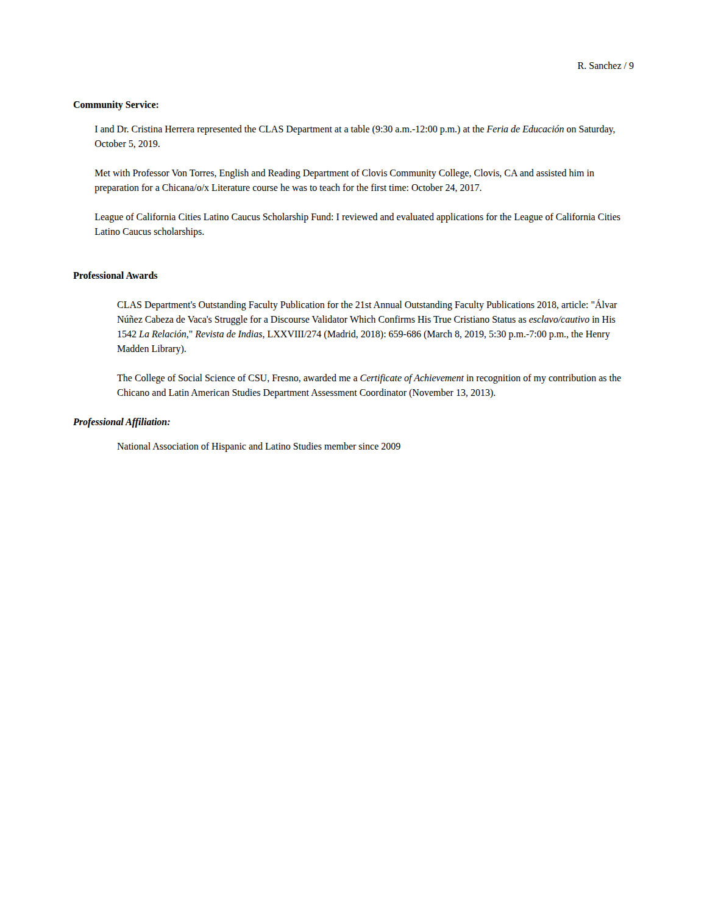R. Sanchez / 9
Community Service:
I and Dr. Cristina Herrera represented the CLAS Department at a table (9:30 a.m.-12:00 p.m.) at the Feria de Educación on Saturday, October 5, 2019.
Met with Professor Von Torres, English and Reading Department of Clovis Community College, Clovis, CA and assisted him in preparation for a Chicana/o/x Literature course he was to teach for the first time: October 24, 2017.
League of California Cities Latino Caucus Scholarship Fund: I reviewed and evaluated applications for the League of California Cities Latino Caucus scholarships.
Professional Awards
CLAS Department's Outstanding Faculty Publication for the 21st Annual Outstanding Faculty Publications 2018, article: "Álvar Núñez Cabeza de Vaca's Struggle for a Discourse Validator Which Confirms His True Cristiano Status as esclavo/cautivo in His 1542 La Relación," Revista de Indias, LXXVIII/274 (Madrid, 2018): 659-686 (March 8, 2019, 5:30 p.m.-7:00 p.m., the Henry Madden Library).
The College of Social Science of CSU, Fresno, awarded me a Certificate of Achievement in recognition of my contribution as the Chicano and Latin American Studies Department Assessment Coordinator (November 13, 2013).
Professional Affiliation:
National Association of Hispanic and Latino Studies member since 2009